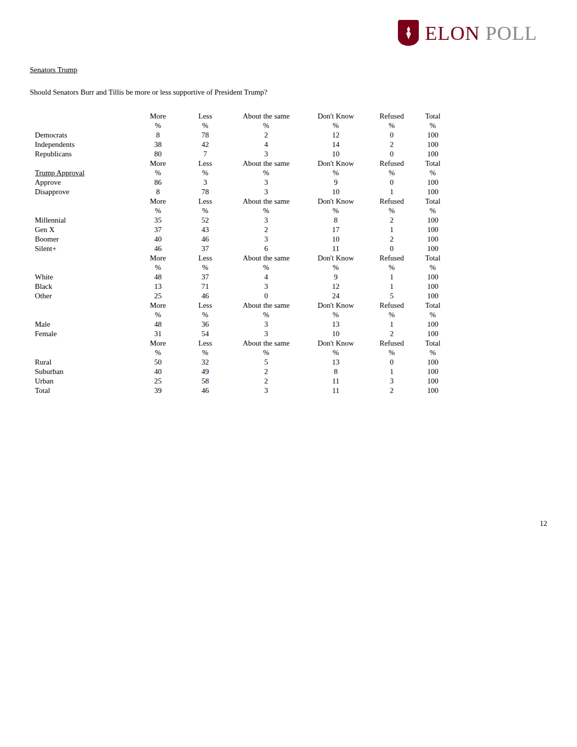ELON POLL
Senators Trump
Should Senators Burr and Tillis be more or less supportive of President Trump?
| | More | Less | About the same | Don't Know | Refused | Total |
| | % | % | % | % | % | % |
| Democrats | 8 | 78 | 2 | 12 | 0 | 100 |
| Independents | 38 | 42 | 4 | 14 | 2 | 100 |
| Republicans | 80 | 7 | 3 | 10 | 0 | 100 |
| | More | Less | About the same | Don't Know | Refused | Total |
| Trump Approval | % | % | % | % | % | % |
| Approve | 86 | 3 | 3 | 9 | 0 | 100 |
| Disapprove | 8 | 78 | 3 | 10 | 1 | 100 |
| | More | Less | About the same | Don't Know | Refused | Total |
| | % | % | % | % | % | % |
| Millennial | 35 | 52 | 3 | 8 | 2 | 100 |
| Gen X | 37 | 43 | 2 | 17 | 1 | 100 |
| Boomer | 40 | 46 | 3 | 10 | 2 | 100 |
| Silent+ | 46 | 37 | 6 | 11 | 0 | 100 |
| | More | Less | About the same | Don't Know | Refused | Total |
| | % | % | % | % | % | % |
| White | 48 | 37 | 4 | 9 | 1 | 100 |
| Black | 13 | 71 | 3 | 12 | 1 | 100 |
| Other | 25 | 46 | 0 | 24 | 5 | 100 |
| | More | Less | About the same | Don't Know | Refused | Total |
| | % | % | % | % | % | % |
| Male | 48 | 36 | 3 | 13 | 1 | 100 |
| Female | 31 | 54 | 3 | 10 | 2 | 100 |
| | More | Less | About the same | Don't Know | Refused | Total |
| | % | % | % | % | % | % |
| Rural | 50 | 32 | 5 | 13 | 0 | 100 |
| Suburban | 40 | 49 | 2 | 8 | 1 | 100 |
| Urban | 25 | 58 | 2 | 11 | 3 | 100 |
| Total | 39 | 46 | 3 | 11 | 2 | 100 |
12